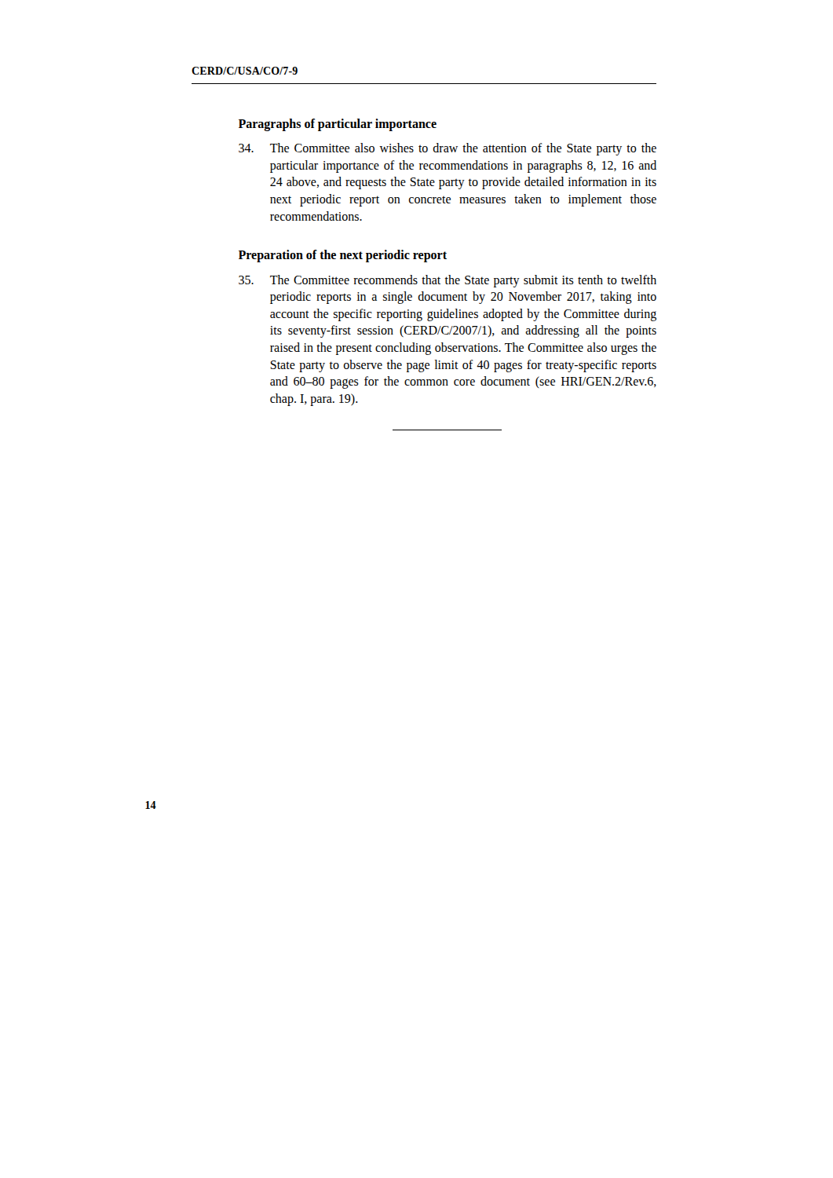CERD/C/USA/CO/7-9
Paragraphs of particular importance
34. The Committee also wishes to draw the attention of the State party to the particular importance of the recommendations in paragraphs 8, 12, 16 and 24 above, and requests the State party to provide detailed information in its next periodic report on concrete measures taken to implement those recommendations.
Preparation of the next periodic report
35. The Committee recommends that the State party submit its tenth to twelfth periodic reports in a single document by 20 November 2017, taking into account the specific reporting guidelines adopted by the Committee during its seventy-first session (CERD/C/2007/1), and addressing all the points raised in the present concluding observations. The Committee also urges the State party to observe the page limit of 40 pages for treaty-specific reports and 60–80 pages for the common core document (see HRI/GEN.2/Rev.6, chap. I, para. 19).
14